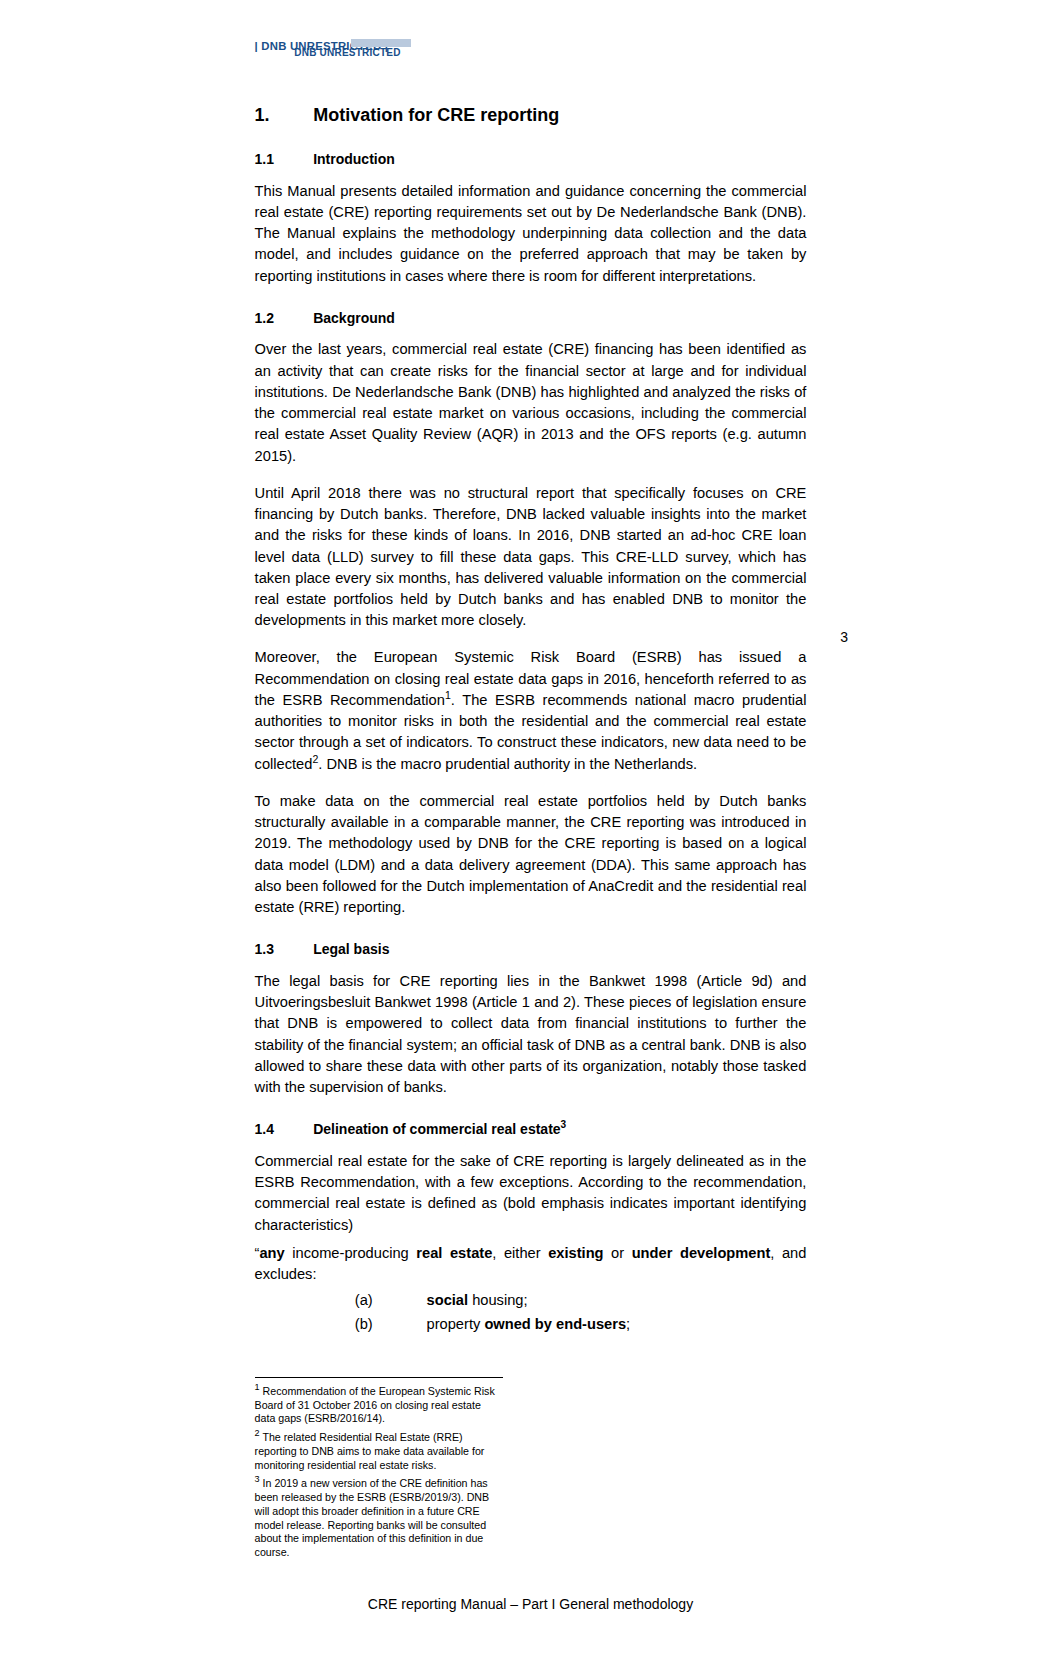| DNB UNRESTRICTED | DNB UNRESTRICTED
1. Motivation for CRE reporting
1.1 Introduction
This Manual presents detailed information and guidance concerning the commercial real estate (CRE) reporting requirements set out by De Nederlandsche Bank (DNB). The Manual explains the methodology underpinning data collection and the data model, and includes guidance on the preferred approach that may be taken by reporting institutions in cases where there is room for different interpretations.
1.2 Background
Over the last years, commercial real estate (CRE) financing has been identified as an activity that can create risks for the financial sector at large and for individual institutions. De Nederlandsche Bank (DNB) has highlighted and analyzed the risks of the commercial real estate market on various occasions, including the commercial real estate Asset Quality Review (AQR) in 2013 and the OFS reports (e.g. autumn 2015).
Until April 2018 there was no structural report that specifically focuses on CRE financing by Dutch banks. Therefore, DNB lacked valuable insights into the market and the risks for these kinds of loans. In 2016, DNB started an ad-hoc CRE loan level data (LLD) survey to fill these data gaps. This CRE-LLD survey, which has taken place every six months, has delivered valuable information on the commercial real estate portfolios held by Dutch banks and has enabled DNB to monitor the developments in this market more closely.
Moreover, the European Systemic Risk Board (ESRB) has issued a Recommendation on closing real estate data gaps in 2016, henceforth referred to as the ESRB Recommendation1. The ESRB recommends national macro prudential authorities to monitor risks in both the residential and the commercial real estate sector through a set of indicators. To construct these indicators, new data need to be collected2. DNB is the macro prudential authority in the Netherlands.
To make data on the commercial real estate portfolios held by Dutch banks structurally available in a comparable manner, the CRE reporting was introduced in 2019. The methodology used by DNB for the CRE reporting is based on a logical data model (LDM) and a data delivery agreement (DDA). This same approach has also been followed for the Dutch implementation of AnaCredit and the residential real estate (RRE) reporting.
1.3 Legal basis
The legal basis for CRE reporting lies in the Bankwet 1998 (Article 9d) and Uitvoeringsbesluit Bankwet 1998 (Article 1 and 2). These pieces of legislation ensure that DNB is empowered to collect data from financial institutions to further the stability of the financial system; an official task of DNB as a central bank. DNB is also allowed to share these data with other parts of its organization, notably those tasked with the supervision of banks.
1.4 Delineation of commercial real estate3
Commercial real estate for the sake of CRE reporting is largely delineated as in the ESRB Recommendation, with a few exceptions. According to the recommendation, commercial real estate is defined as (bold emphasis indicates important identifying characteristics)
“any income-producing real estate, either existing or under development, and excludes:
(a) social housing;
(b) property owned by end-users;
3
1 Recommendation of the European Systemic Risk Board of 31 October 2016 on closing real estate data gaps (ESRB/2016/14).
2 The related Residential Real Estate (RRE) reporting to DNB aims to make data available for monitoring residential real estate risks.
3 In 2019 a new version of the CRE definition has been released by the ESRB (ESRB/2019/3). DNB will adopt this broader definition in a future CRE model release. Reporting banks will be consulted about the implementation of this definition in due course.
CRE reporting Manual – Part I General methodology